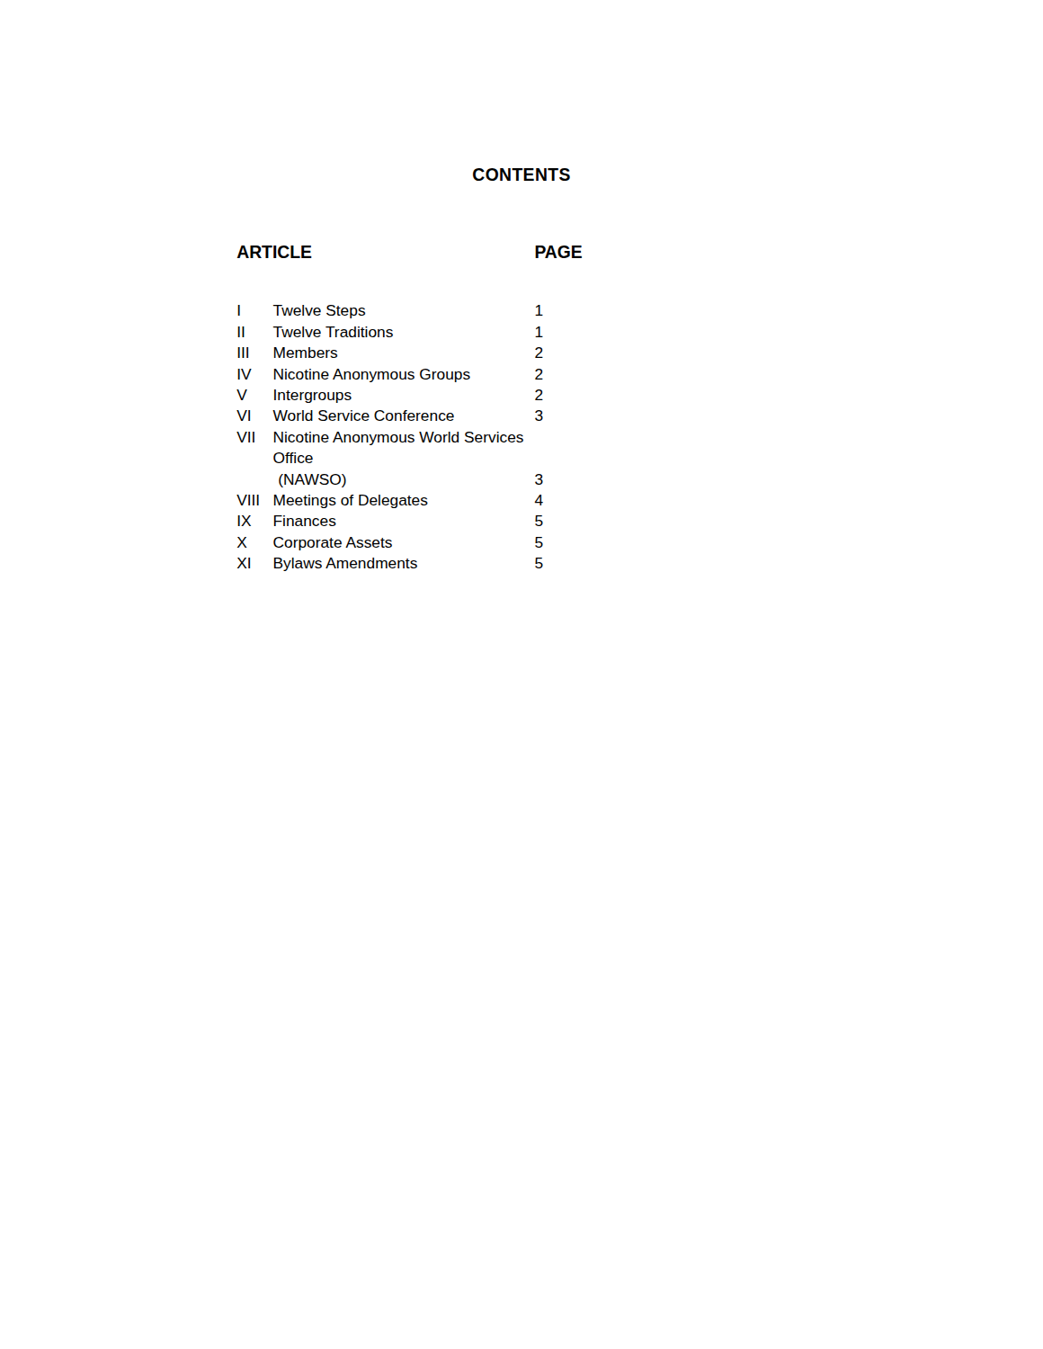CONTENTS
| ARTICLE | PAGE |
| --- | --- |
| I | Twelve Steps | 1 |
| II | Twelve Traditions | 1 |
| III | Members | 2 |
| IV | Nicotine Anonymous Groups | 2 |
| V | Intergroups | 2 |
| VI | World Service Conference | 3 |
| VII | Nicotine Anonymous World Services Office (NAWSO) | 3 |
| VIII | Meetings of Delegates | 4 |
| IX | Finances | 5 |
| X | Corporate Assets | 5 |
| XI | Bylaws Amendments | 5 |